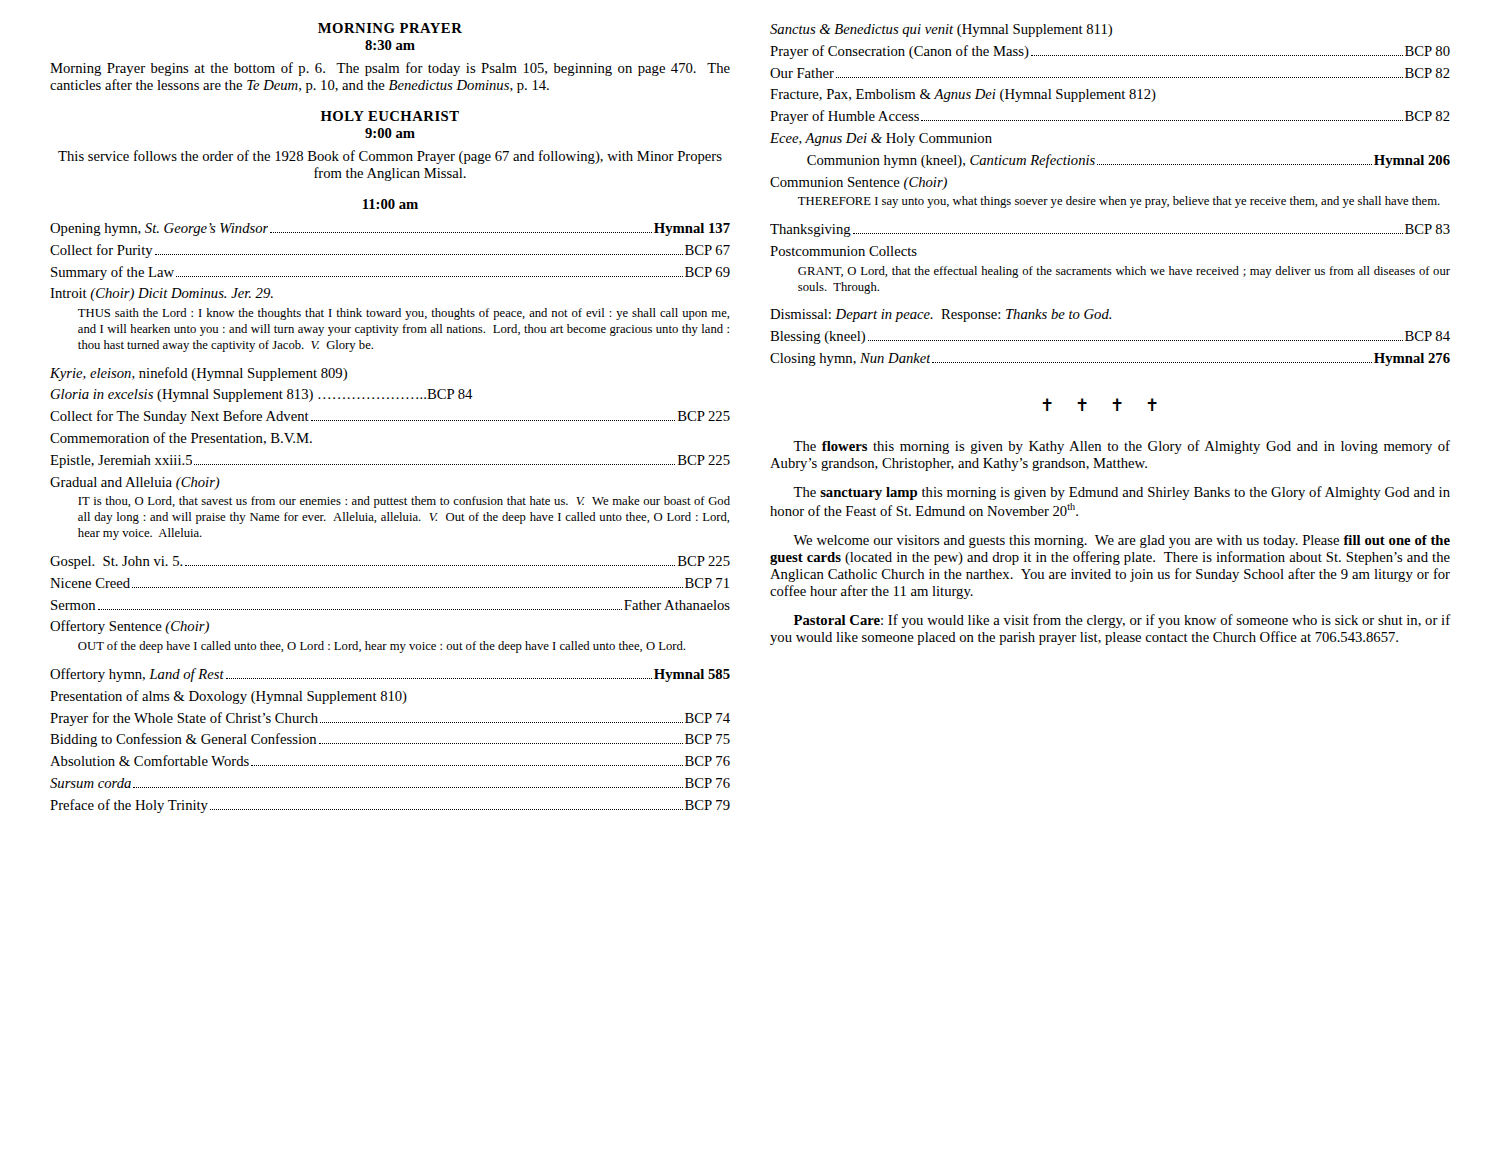Morning Prayer
8:30 am
Morning Prayer begins at the bottom of p. 6. The psalm for today is Psalm 105, beginning on page 470. The canticles after the lessons are the Te Deum, p. 10, and the Benedictus Dominus, p. 14.
Holy Eucharist
9:00 am
This service follows the order of the 1928 Book of Common Prayer (page 67 and following), with Minor Propers from the Anglican Missal.
11:00 am
Opening hymn, St. George’s Windsor Hymnal 137
Collect for Purity BCP 67
Summary of the Law BCP 69
Introit (Choir) Dicit Dominus. Jer. 29.
THUS saith the Lord : I know the thoughts that I think toward you, thoughts of peace, and not of evil : ye shall call upon me, and I will hearken unto you : and will turn away your captivity from all nations. Lord, thou art become gracious unto thy land : thou hast turned away the captivity of Jacob. V. Glory be.
Kyrie, eleison, ninefold (Hymnal Supplement 809)
Gloria in excelsis (Hymnal Supplement 813) ………………….. BCP 84
Collect for The Sunday Next Before Advent BCP 225
Commemoration of the Presentation, B.V.M.
Epistle, Jeremiah xxiii.5 BCP 225
Gradual and Alleluia (Choir)
IT is thou, O Lord, that savest us from our enemies : and puttest them to confusion that hate us. V. We make our boast of God all day long : and will praise thy Name for ever. Alleluia, alleluia. V. Out of the deep have I called unto thee, O Lord : Lord, hear my voice. Alleluia.
Gospel. St. John vi. 5. BCP 225
Nicene Creed BCP 71
Sermon Father Athanaelos
Offertory Sentence (Choir)
OUT of the deep have I called unto thee, O Lord : Lord, hear my voice : out of the deep have I called unto thee, O Lord.
Offertory hymn, Land of Rest Hymnal 585
Presentation of alms & Doxology (Hymnal Supplement 810)
Prayer for the Whole State of Christ’s Church BCP 74
Bidding to Confession & General Confession BCP 75
Absolution & Comfortable Words BCP 76
Sursum corda BCP 76
Preface of the Holy Trinity BCP 79
Sanctus & Benedictus qui venit (Hymnal Supplement 811)
Prayer of Consecration (Canon of the Mass) BCP 80
Our Father BCP 82
Fracture, Pax, Embolism & Agnus Dei (Hymnal Supplement 812)
Prayer of Humble Access BCP 82
Ecee, Agnus Dei & Holy Communion
Communion hymn (kneel), Canticum Refectionis Hymnal 206
Communion Sentence (Choir)
THEREFORE I say unto you, what things soever ye desire when ye pray, believe that ye receive them, and ye shall have them.
Thanksgiving BCP 83
Postcommunion Collects
GRANT, O Lord, that the effectual healing of the sacraments which we have received ; may deliver us from all diseases of our souls. Through.
Dismissal: Depart in peace. Response: Thanks be to God.
Blessing (kneel) BCP 84
Closing hymn, Nun Danket Hymnal 276
✝✝✝✝
The flowers this morning is given by Kathy Allen to the Glory of Almighty God and in loving memory of Aubry’s grandson, Christopher, and Kathy’s grandson, Matthew.
The sanctuary lamp this morning is given by Edmund and Shirley Banks to the Glory of Almighty God and in honor of the Feast of St. Edmund on November 20th.
We welcome our visitors and guests this morning. We are glad you are with us today. Please fill out one of the guest cards (located in the pew) and drop it in the offering plate. There is information about St. Stephen’s and the Anglican Catholic Church in the narthex. You are invited to join us for Sunday School after the 9 am liturgy or for coffee hour after the 11 am liturgy.
Pastoral Care: If you would like a visit from the clergy, or if you know of someone who is sick or shut in, or if you would like someone placed on the parish prayer list, please contact the Church Office at 706.543.8657.